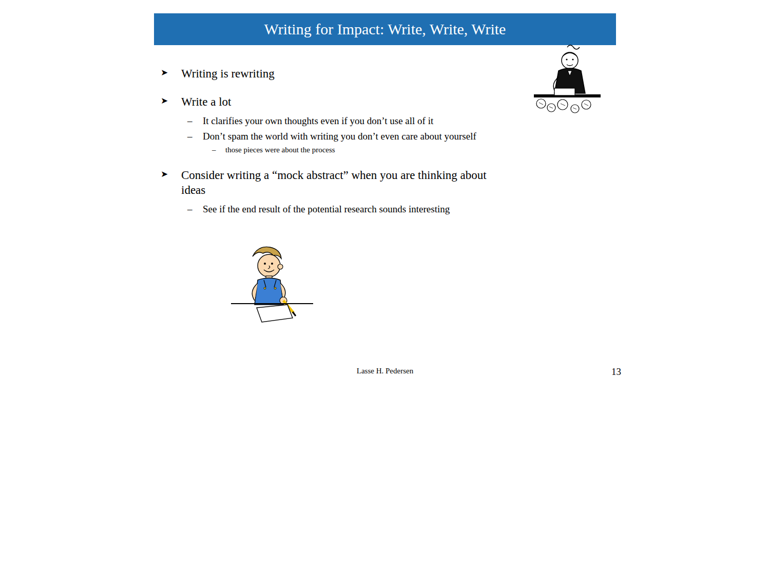Writing for Impact: Write, Write, Write
Frustrated writer with crumpled paper
Writing is rewriting
Write a lot
It clarifies your own thoughts even if you don’t use all of it
Don’t spam the world with writing you don’t even care about yourself
those pieces were about the process
Consider writing a “mock abstract” when you are thinking about ideas
See if the end result of the potential research sounds interesting
Boy writing with a pencil
Lasse H. Pedersen
13